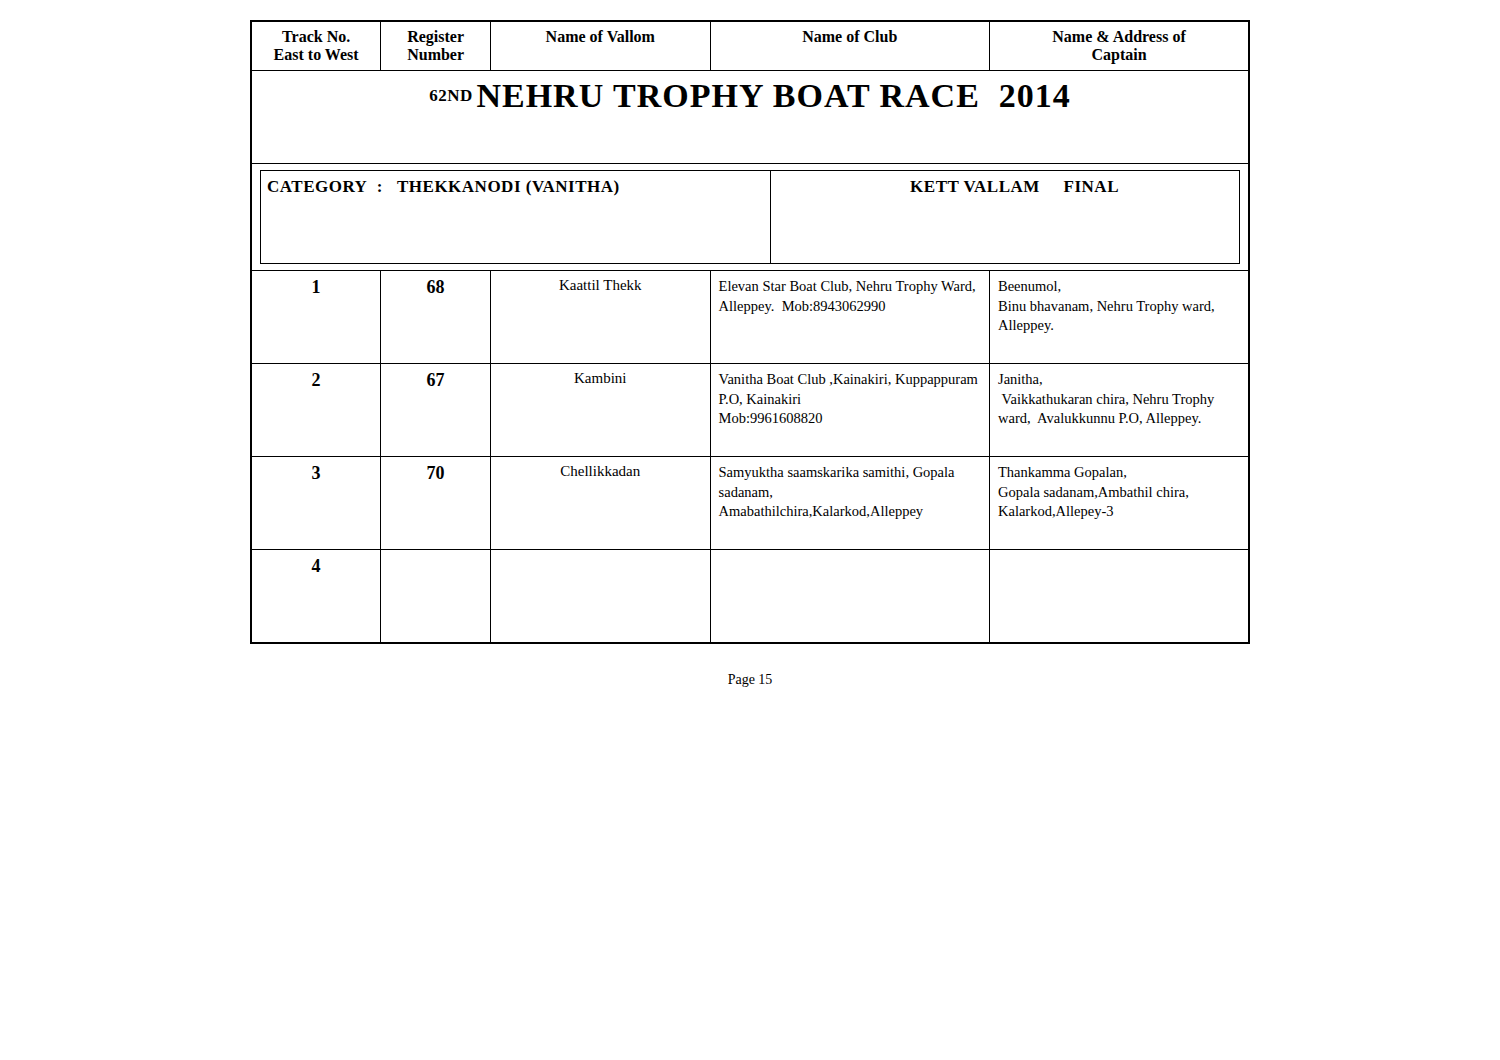| 62ND NEHRU TROPHY BOAT RACE 2014 |
| / CATEGORY : THEKKANODI (VANITHA) / KETT VALLAM FINAL / |
| Track No. East to West | Register Number | Name of Vallom | Name of Club | Name & Address of Captain |
| 1 | 68 | Kaattil Thekk | Elevan Star Boat Club, Nehru Trophy Ward, Alleppey. Mob:8943062990 | Beenumol, Binu bhavanam, Nehru Trophy ward, Alleppey. |
| 2 | 67 | Kambini | Vanitha Boat Club ,Kainakiri, Kuppappuram P.O, Kainakiri Mob:9961608820 | Janitha, Vaikkathukaran chira, Nehru Trophy ward, Avalukkunnu P.O, Alleppey. |
| 3 | 70 | Chellikkadan | Samyuktha saamskarika samithi, Gopala sadanam, Amabathilchira,Kalarkod,Alleppey | Thankamma Gopalan, Gopala sadanam,Ambathil chira, Kalarkod,Allepey-3 |
| 4 | | | | |
Page 15